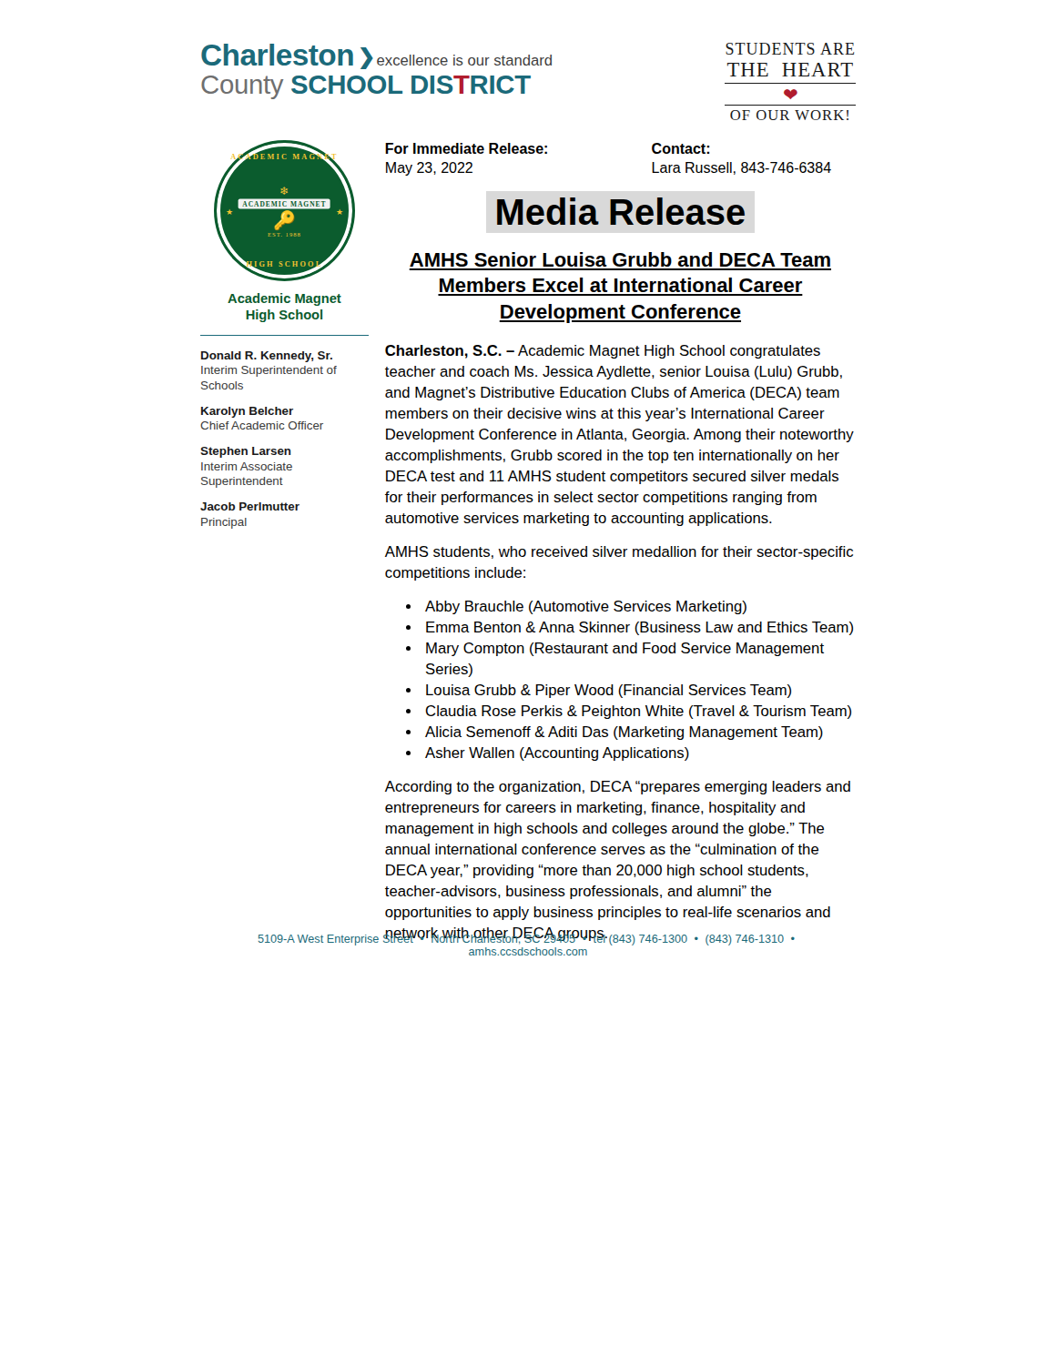Charleston❯excellence is our standard
County SCHOOL DISTRICT
STUDENTS ARE
THE HEART
❤
OF OUR WORK!
ACADEMIC MAGNET
★
★
❄
ACADEMIC MAGNET
🔑
EST. 1988
HIGH SCHOOL
Academic Magnet
High School
Donald R. Kennedy, Sr.
Interim Superintendent of Schools
Karolyn Belcher
Chief Academic Officer
Stephen Larsen
Interim Associate Superintendent
Jacob Perlmutter
Principal
For Immediate Release:
May 23, 2022
Contact:
Lara Russell, 843-746-6384
Media Release
AMHS Senior Louisa Grubb and DECA Team Members Excel at International Career Development Conference
Charleston, S.C. – Academic Magnet High School congratulates teacher and coach Ms. Jessica Aydlette, senior Louisa (Lulu) Grubb, and Magnet’s Distributive Education Clubs of America (DECA) team members on their decisive wins at this year’s International Career Development Conference in Atlanta, Georgia. Among their noteworthy accomplishments, Grubb scored in the top ten internationally on her DECA test and 11 AMHS student competitors secured silver medals for their performances in select sector competitions ranging from automotive services marketing to accounting applications.
AMHS students, who received silver medallion for their sector-specific competitions include:
Abby Brauchle (Automotive Services Marketing)
Emma Benton & Anna Skinner (Business Law and Ethics Team)
Mary Compton (Restaurant and Food Service Management Series)
Louisa Grubb & Piper Wood (Financial Services Team)
Claudia Rose Perkis & Peighton White (Travel & Tourism Team)
Alicia Semenoff & Aditi Das (Marketing Management Team)
Asher Wallen (Accounting Applications)
According to the organization, DECA “prepares emerging leaders and entrepreneurs for careers in marketing, finance, hospitality and management in high schools and colleges around the globe.” The annual international conference serves as the “culmination of the DECA year,” providing “more than 20,000 high school students, teacher-advisors, business professionals, and alumni” the opportunities to apply business principles to real-life scenarios and network with other DECA groups.
5109-A West Enterprise Street • North Charleston, SC 29405 • tel (843) 746-1300 • (843) 746-1310 • amhs.ccsdschools.com